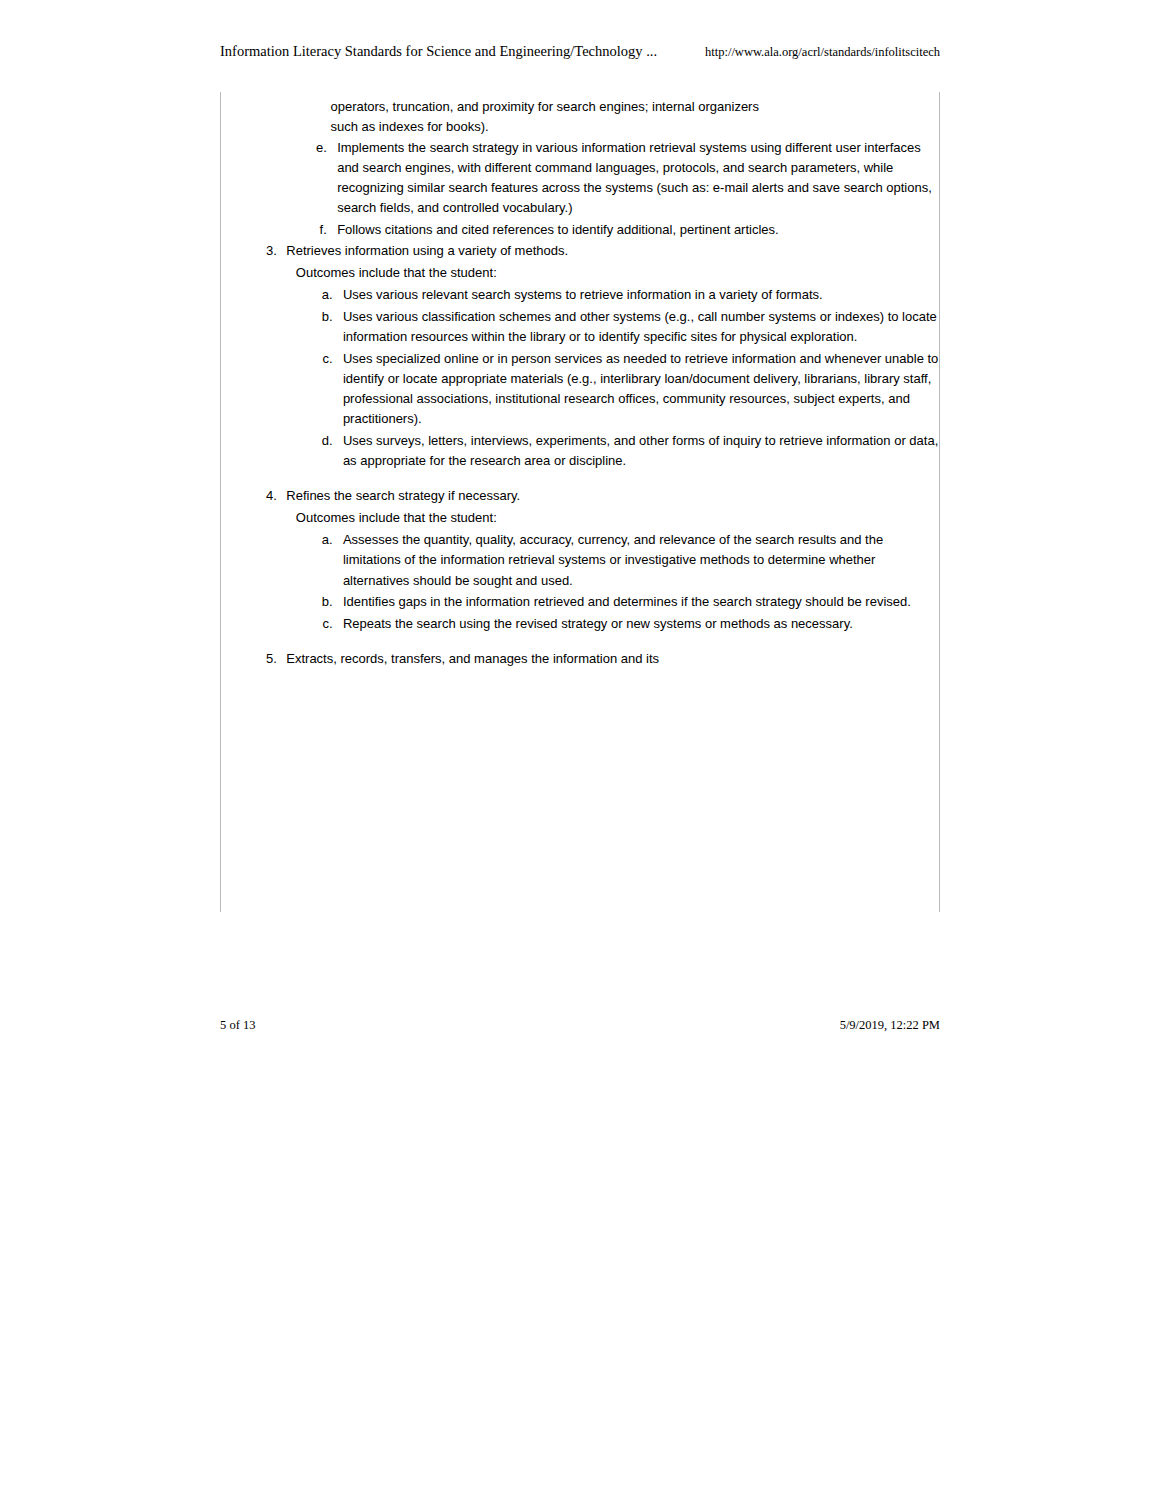Information Literacy Standards for Science and Engineering/Technology ... http://www.ala.org/acrl/standards/infolitscitech
operators, truncation, and proximity for search engines; internal organizers such as indexes for books).
Implements the search strategy in various information retrieval systems using different user interfaces and search engines, with different command languages, protocols, and search parameters, while recognizing similar search features across the systems (such as: e-mail alerts and save search options, search fields, and controlled vocabulary.)
Follows citations and cited references to identify additional, pertinent articles.
Retrieves information using a variety of methods.
Outcomes include that the student:
Uses various relevant search systems to retrieve information in a variety of formats.
Uses various classification schemes and other systems (e.g., call number systems or indexes) to locate information resources within the library or to identify specific sites for physical exploration.
Uses specialized online or in person services as needed to retrieve information and whenever unable to identify or locate appropriate materials (e.g., interlibrary loan/document delivery, librarians, library staff, professional associations, institutional research offices, community resources, subject experts, and practitioners).
Uses surveys, letters, interviews, experiments, and other forms of inquiry to retrieve information or data, as appropriate for the research area or discipline.
Refines the search strategy if necessary.
Outcomes include that the student:
Assesses the quantity, quality, accuracy, currency, and relevance of the search results and the limitations of the information retrieval systems or investigative methods to determine whether alternatives should be sought and used.
Identifies gaps in the information retrieved and determines if the search strategy should be revised.
Repeats the search using the revised strategy or new systems or methods as necessary.
Extracts, records, transfers, and manages the information and its
5 of 13 5/9/2019, 12:22 PM